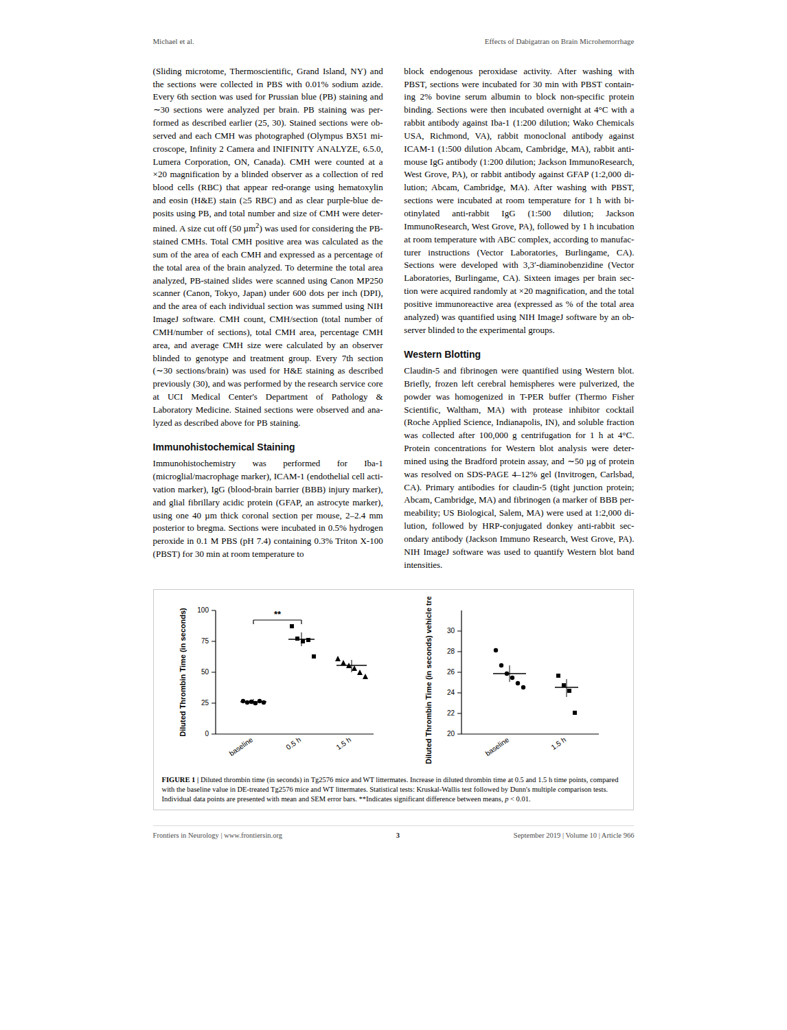Michael et al.
Effects of Dabigatran on Brain Microhemorrhage
(Sliding microtome, Thermoscientific, Grand Island, NY) and the sections were collected in PBS with 0.01% sodium azide. Every 6th section was used for Prussian blue (PB) staining and ∼30 sections were analyzed per brain. PB staining was performed as described earlier (25, 30). Stained sections were observed and each CMH was photographed (Olympus BX51 microscope, Infinity 2 Camera and INIFINITY ANALYZE, 6.5.0, Lumera Corporation, ON, Canada). CMH were counted at a ×20 magnification by a blinded observer as a collection of red blood cells (RBC) that appear red-orange using hematoxylin and eosin (H&E) stain (≥5 RBC) and as clear purple-blue deposits using PB, and total number and size of CMH were determined. A size cut off (50 µm2) was used for considering the PB-stained CMHs. Total CMH positive area was calculated as the sum of the area of each CMH and expressed as a percentage of the total area of the brain analyzed. To determine the total area analyzed, PB-stained slides were scanned using Canon MP250 scanner (Canon, Tokyo, Japan) under 600 dots per inch (DPI), and the area of each individual section was summed using NIH ImageJ software. CMH count, CMH/section (total number of CMH/number of sections), total CMH area, percentage CMH area, and average CMH size were calculated by an observer blinded to genotype and treatment group. Every 7th section (∼30 sections/brain) was used for H&E staining as described previously (30), and was performed by the research service core at UCI Medical Center's Department of Pathology & Laboratory Medicine. Stained sections were observed and analyzed as described above for PB staining.
Immunohistochemical Staining
Immunohistochemistry was performed for Iba-1 (microglial/macrophage marker), ICAM-1 (endothelial cell activation marker), IgG (blood-brain barrier (BBB) injury marker), and glial fibrillary acidic protein (GFAP, an astrocyte marker), using one 40 µm thick coronal section per mouse, 2–2.4 mm posterior to bregma. Sections were incubated in 0.5% hydrogen peroxide in 0.1 M PBS (pH 7.4) containing 0.3% Triton X-100 (PBST) for 30 min at room temperature to
block endogenous peroxidase activity. After washing with PBST, sections were incubated for 30 min with PBST containing 2% bovine serum albumin to block non-specific protein binding. Sections were then incubated overnight at 4°C with a rabbit antibody against Iba-1 (1:200 dilution; Wako Chemicals USA, Richmond, VA), rabbit monoclonal antibody against ICAM-1 (1:500 dilution Abcam, Cambridge, MA), rabbit anti-mouse IgG antibody (1:200 dilution; Jackson ImmunoResearch, West Grove, PA), or rabbit antibody against GFAP (1:2,000 dilution; Abcam, Cambridge, MA). After washing with PBST, sections were incubated at room temperature for 1 h with biotinylated anti-rabbit IgG (1:500 dilution; Jackson ImmunoResearch, West Grove, PA), followed by 1 h incubation at room temperature with ABC complex, according to manufacturer instructions (Vector Laboratories, Burlingame, CA). Sections were developed with 3,3′-diaminobenzidine (Vector Laboratories, Burlingame, CA). Sixteen images per brain section were acquired randomly at ×20 magnification, and the total positive immunoreactive area (expressed as % of the total area analyzed) was quantified using NIH ImageJ software by an observer blinded to the experimental groups.
Western Blotting
Claudin-5 and fibrinogen were quantified using Western blot. Briefly, frozen left cerebral hemispheres were pulverized, the powder was homogenized in T-PER buffer (Thermo Fisher Scientific, Waltham, MA) with protease inhibitor cocktail (Roche Applied Science, Indianapolis, IN), and soluble fraction was collected after 100,000 g centrifugation for 1 h at 4°C. Protein concentrations for Western blot analysis were determined using the Bradford protein assay, and ∼50 µg of protein was resolved on SDS-PAGE 4–12% gel (Invitrogen, Carlsbad, CA). Primary antibodies for claudin-5 (tight junction protein; Abcam, Cambridge, MA) and fibrinogen (a marker of BBB permeability; US Biological, Salem, MA) were used at 1:2,000 dilution, followed by HRP-conjugated donkey anti-rabbit secondary antibody (Jackson Immuno Research, West Grove, PA). NIH ImageJ software was used to quantify Western blot band intensities.
0 25 50 75 100 Diluted Thrombin Time (in seconds) ** baseline 0.5 h 1.5 h 20 22 24 26 28 30 Diluted Thrombin Time (in seconds) vehicle treated baseline 1.5 h
FIGURE 1 | Diluted thrombin time (in seconds) in Tg2576 mice and WT littermates. Increase in diluted thrombin time at 0.5 and 1.5 h time points, compared with the baseline value in DE-treated Tg2576 mice and WT littermates. Statistical tests: Kruskal-Wallis test followed by Dunn's multiple comparison tests. Individual data points are presented with mean and SEM error bars. **Indicates significant difference between means, p < 0.01.
Frontiers in Neurology | www.frontiersin.org
3
September 2019 | Volume 10 | Article 966